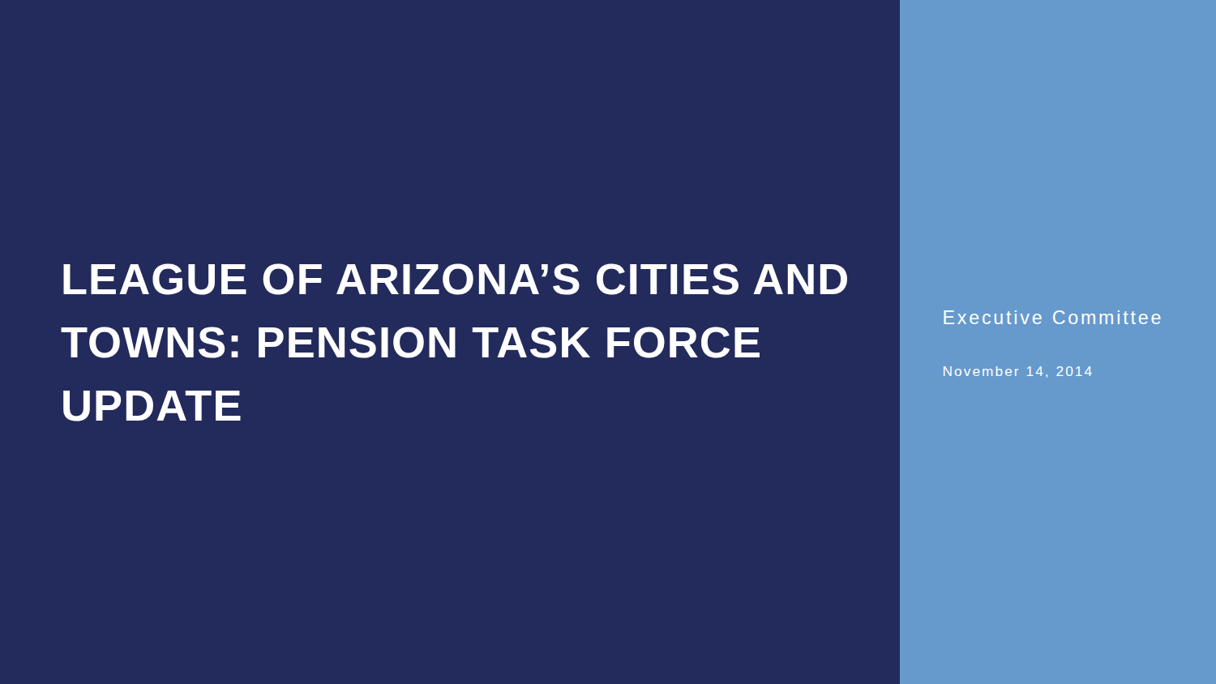League of Arizona’s Cities and Towns: Pension Task Force Update
Executive Committee
November 14, 2014